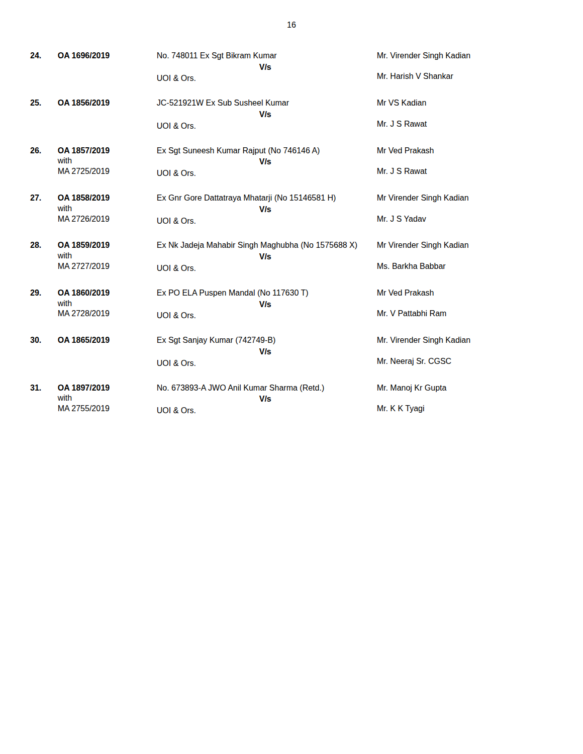16
| 24. | OA 1696/2019 | No. 748011 Ex Sgt Bikram Kumar V/s UOI & Ors. | Mr. Virender Singh Kadian Mr. Harish V Shankar |
| 25. | OA 1856/2019 | JC-521921W Ex Sub Susheel Kumar V/s UOI & Ors. | Mr VS Kadian Mr. J S Rawat |
| 26. | OA 1857/2019 with MA 2725/2019 | Ex Sgt Suneesh Kumar Rajput (No 746146 A) V/s UOI & Ors. | Mr Ved Prakash Mr. J S Rawat |
| 27. | OA 1858/2019 with MA 2726/2019 | Ex Gnr Gore Dattatraya Mhatarji (No 15146581 H) V/s UOI & Ors. | Mr Virender Singh Kadian Mr. J S Yadav |
| 28. | OA 1859/2019 with MA 2727/2019 | Ex Nk Jadeja Mahabir Singh Maghubha (No 1575688 X) V/s UOI & Ors. | Mr Virender Singh Kadian Ms. Barkha Babbar |
| 29. | OA 1860/2019 with MA 2728/2019 | Ex PO ELA Puspen Mandal (No 117630 T) V/s UOI & Ors. | Mr Ved Prakash Mr. V Pattabhi Ram |
| 30. | OA 1865/2019 | Ex Sgt Sanjay Kumar (742749-B) V/s UOI & Ors. | Mr. Virender Singh Kadian Mr. Neeraj Sr. CGSC |
| 31. | OA 1897/2019 with MA 2755/2019 | No. 673893-A JWO Anil Kumar Sharma (Retd.) V/s UOI & Ors. | Mr. Manoj Kr Gupta Mr. K K Tyagi |